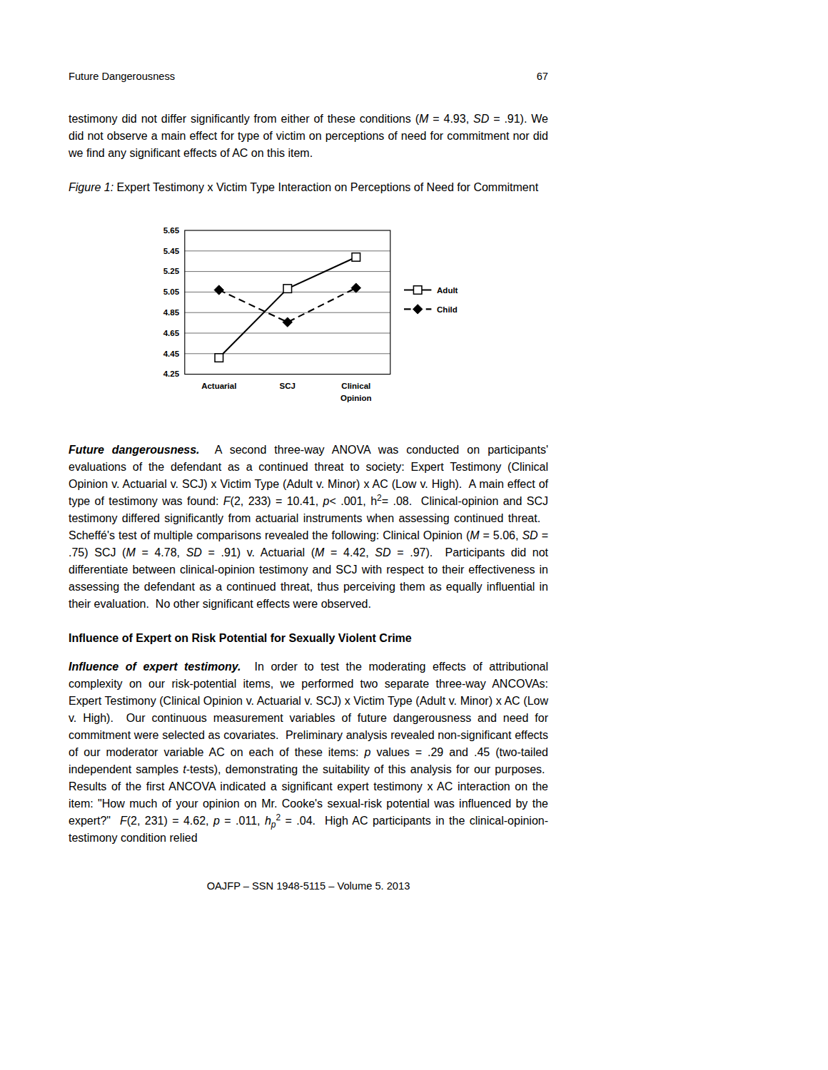Future Dangerousness 67
testimony did not differ significantly from either of these conditions (M = 4.93, SD = .91). We did not observe a main effect for type of victim on perceptions of need for commitment nor did we find any significant effects of AC on this item.
Figure 1: Expert Testimony x Victim Type Interaction on Perceptions of Need for Commitment
5.65 5.45 5.25 5.05 4.85 4.65 4.45 4.25 Actuarial SCJ Clinical Opinion Adult Child
Future dangerousness. A second three-way ANOVA was conducted on participants' evaluations of the defendant as a continued threat to society: Expert Testimony (Clinical Opinion v. Actuarial v. SCJ) x Victim Type (Adult v. Minor) x AC (Low v. High). A main effect of type of testimony was found: F(2, 233) = 10.41, p< .001, h2= .08. Clinical-opinion and SCJ testimony differed significantly from actuarial instruments when assessing continued threat. Scheffé's test of multiple comparisons revealed the following: Clinical Opinion (M = 5.06, SD = .75) SCJ (M = 4.78, SD = .91) v. Actuarial (M = 4.42, SD = .97). Participants did not differentiate between clinical-opinion testimony and SCJ with respect to their effectiveness in assessing the defendant as a continued threat, thus perceiving them as equally influential in their evaluation. No other significant effects were observed.
Influence of Expert on Risk Potential for Sexually Violent Crime
Influence of expert testimony. In order to test the moderating effects of attributional complexity on our risk-potential items, we performed two separate three-way ANCOVAs: Expert Testimony (Clinical Opinion v. Actuarial v. SCJ) x Victim Type (Adult v. Minor) x AC (Low v. High). Our continuous measurement variables of future dangerousness and need for commitment were selected as covariates. Preliminary analysis revealed non-significant effects of our moderator variable AC on each of these items: p values = .29 and .45 (two-tailed independent samples t-tests), demonstrating the suitability of this analysis for our purposes. Results of the first ANCOVA indicated a significant expert testimony x AC interaction on the item: "How much of your opinion on Mr. Cooke's sexual-risk potential was influenced by the expert?" F(2, 231) = 4.62, p = .011, hp2 = .04. High AC participants in the clinical-opinion-testimony condition relied
OAJFP – SSN 1948-5115 – Volume 5. 2013